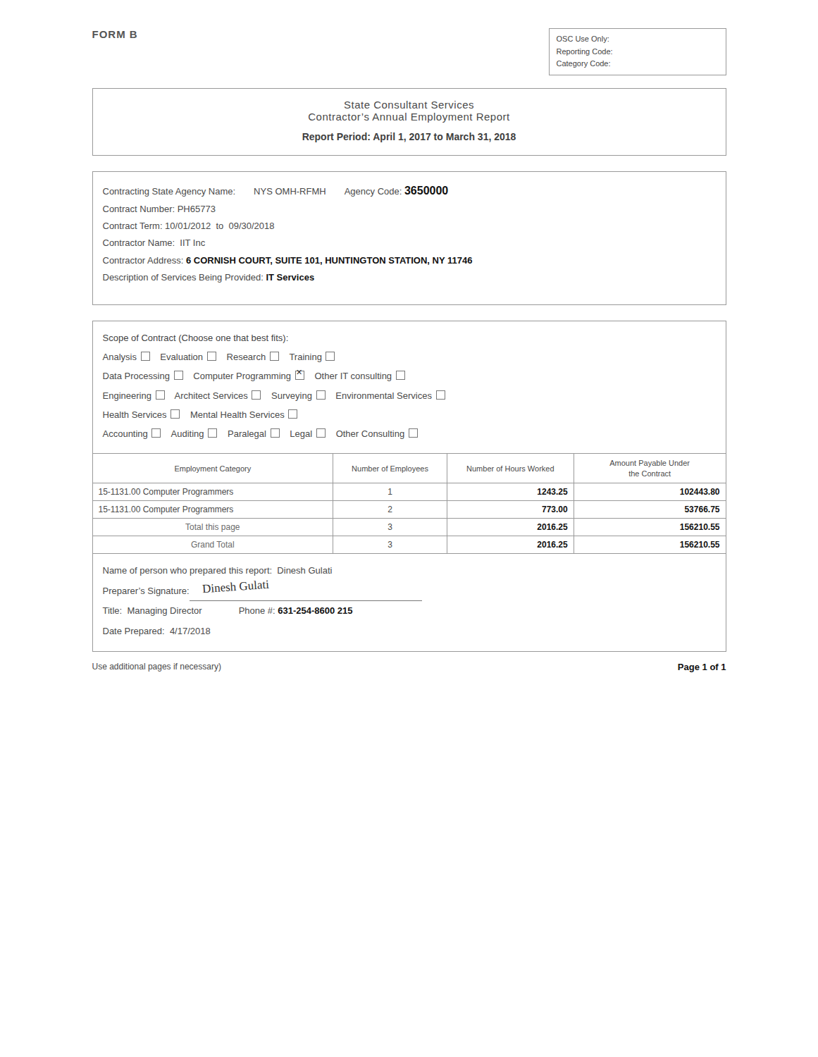FORM B
OSC Use Only:
Reporting Code:
Category Code:
State Consultant Services
Contractor’s Annual Employment Report
Report Period: April 1, 2017 to March 31, 2018
Contracting State Agency Name: NYS OMH-RFMH Agency Code: 3650000
Contract Number: PH65773
Contract Term: 10/01/2012 to 09/30/2018
Contractor Name: IIT Inc
Contractor Address: 6 CORNISH COURT, SUITE 101, HUNTINGTON STATION, NY 11746
Description of Services Being Provided: IT Services
Scope of Contract (Choose one that best fits):
Analysis Evaluation Research Training
Data Processing Computer Programming Other IT consulting
Engineering Architect Services Surveying Environmental Services
Health Services Mental Health Services
Accounting Auditing Paralegal Legal Other Consulting
| Employment Category | Number of Employees | Number of Hours Worked | Amount Payable Under the Contract |
| --- | --- | --- | --- |
| 15-1131.00 Computer Programmers | 1 | 1243.25 | 102443.80 |
| 15-1131.00 Computer Programmers | 2 | 773.00 | 53766.75 |
| Total this page | 3 | 2016.25 | 156210.55 |
| Grand Total | 3 | 2016.25 | 156210.55 |
Name of person who prepared this report: Dinesh Gulati
Preparer’s Signature:Dinesh Gulati
Title: Managing Director Phone #: 631-254-8600 215
Date Prepared: 4/17/2018
Use additional pages if necessary)
Page 1 of 1